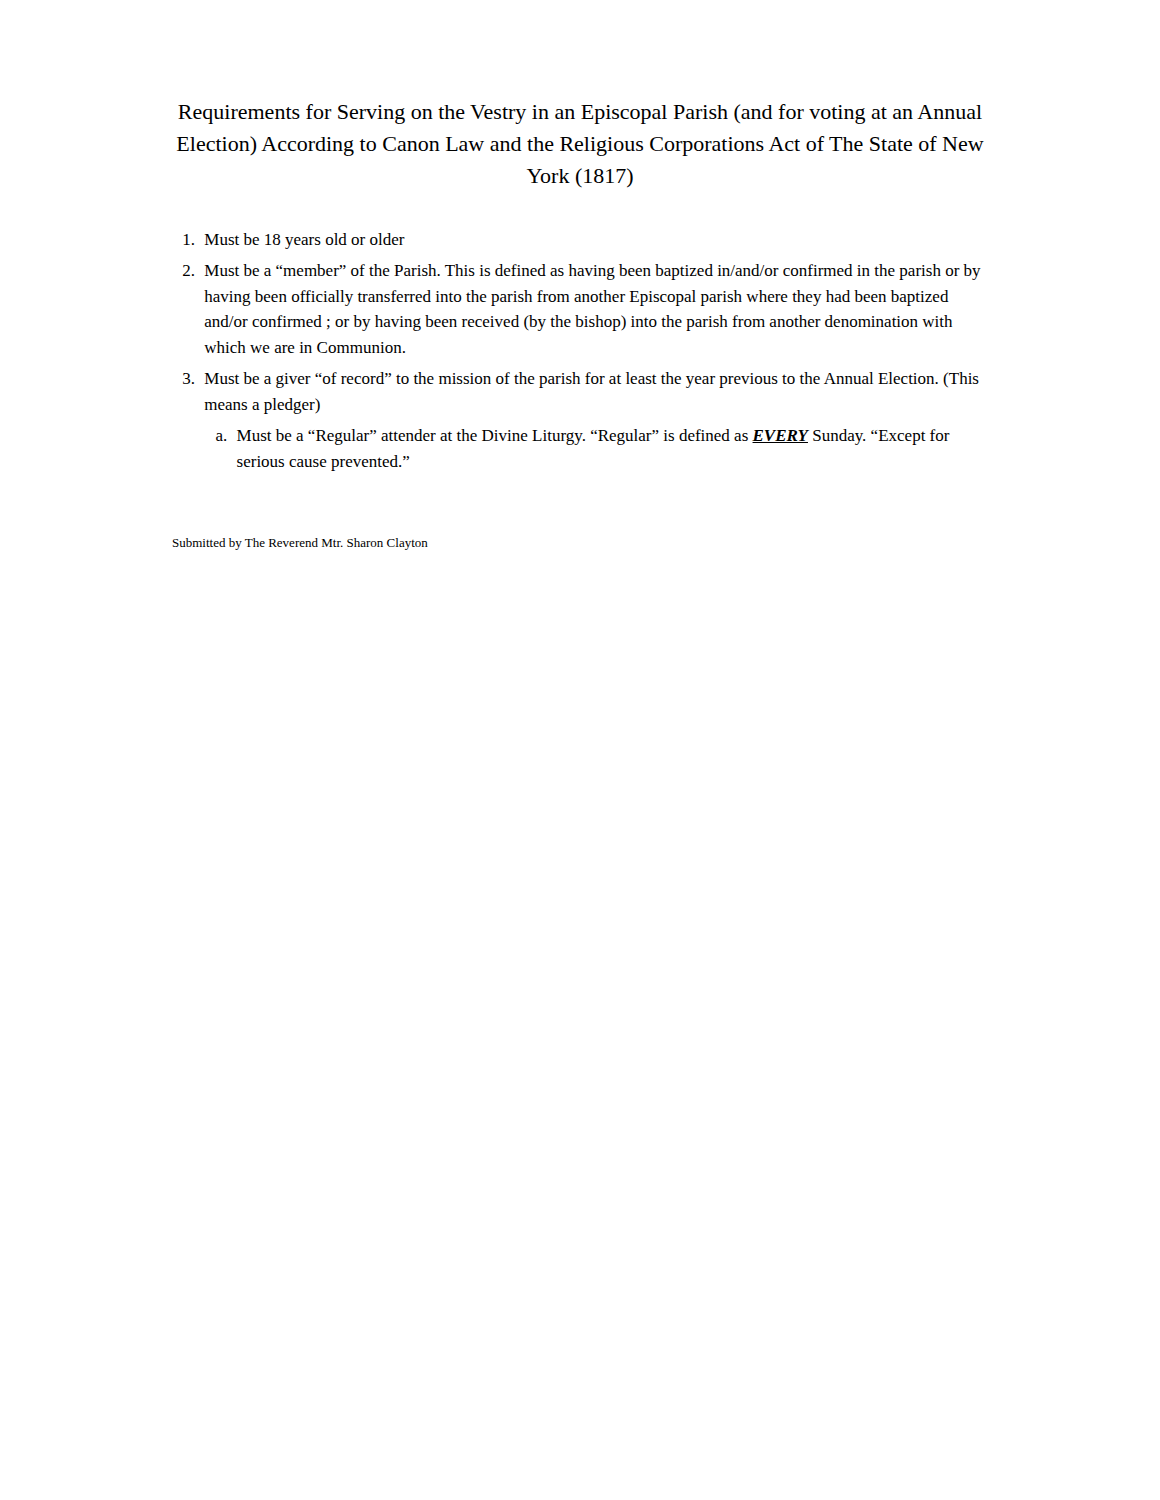Requirements for Serving on the Vestry in an Episcopal Parish (and for voting at an Annual Election) According to Canon Law and the Religious Corporations Act of The State of New York (1817)
Must be 18 years old or older
Must be a “member” of the Parish. This is defined as having been baptized in/and/or confirmed in the parish or by having been officially transferred into the parish from another Episcopal parish where they had been baptized and/or confirmed ; or by having been received (by the bishop) into the parish from another denomination with which we are in Communion.
Must be a giver “of record” to the mission of the parish for at least the year previous to the Annual Election. (This means a pledger)
Must be a “Regular” attender at the Divine Liturgy. “Regular” is defined as EVERY Sunday. “Except for serious cause prevented.”
Submitted by The Reverend Mtr. Sharon Clayton